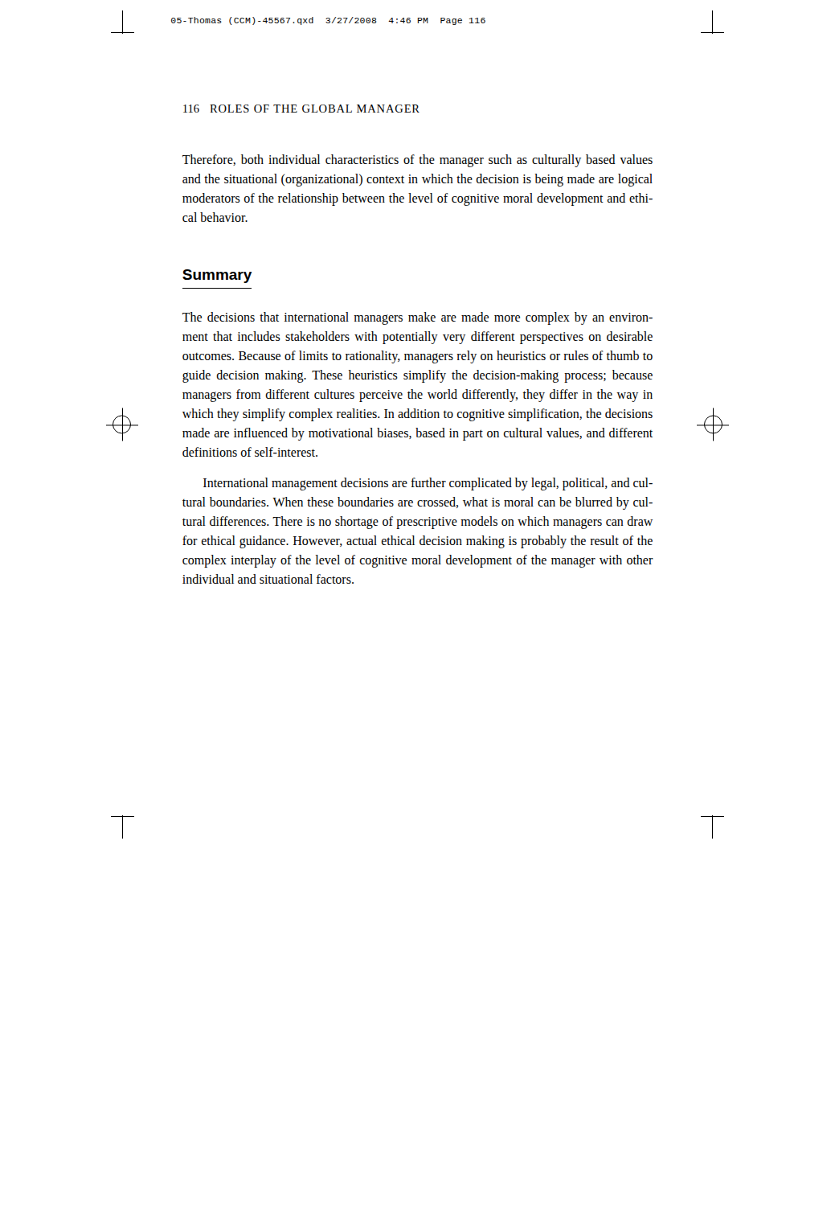05-Thomas (CCM)-45567.qxd 3/27/2008 4:46 PM Page 116
116 ROLES OF THE GLOBAL MANAGER
Therefore, both individual characteristics of the manager such as culturally based values and the situational (organizational) context in which the decision is being made are logical moderators of the relationship between the level of cognitive moral development and ethical behavior.
Summary
The decisions that international managers make are made more complex by an environment that includes stakeholders with potentially very different perspectives on desirable outcomes. Because of limits to rationality, managers rely on heuristics or rules of thumb to guide decision making. These heuristics simplify the decision-making process; because managers from different cultures perceive the world differently, they differ in the way in which they simplify complex realities. In addition to cognitive simplification, the decisions made are influenced by motivational biases, based in part on cultural values, and different definitions of self-interest.
International management decisions are further complicated by legal, political, and cultural boundaries. When these boundaries are crossed, what is moral can be blurred by cultural differences. There is no shortage of prescriptive models on which managers can draw for ethical guidance. However, actual ethical decision making is probably the result of the complex interplay of the level of cognitive moral development of the manager with other individual and situational factors.